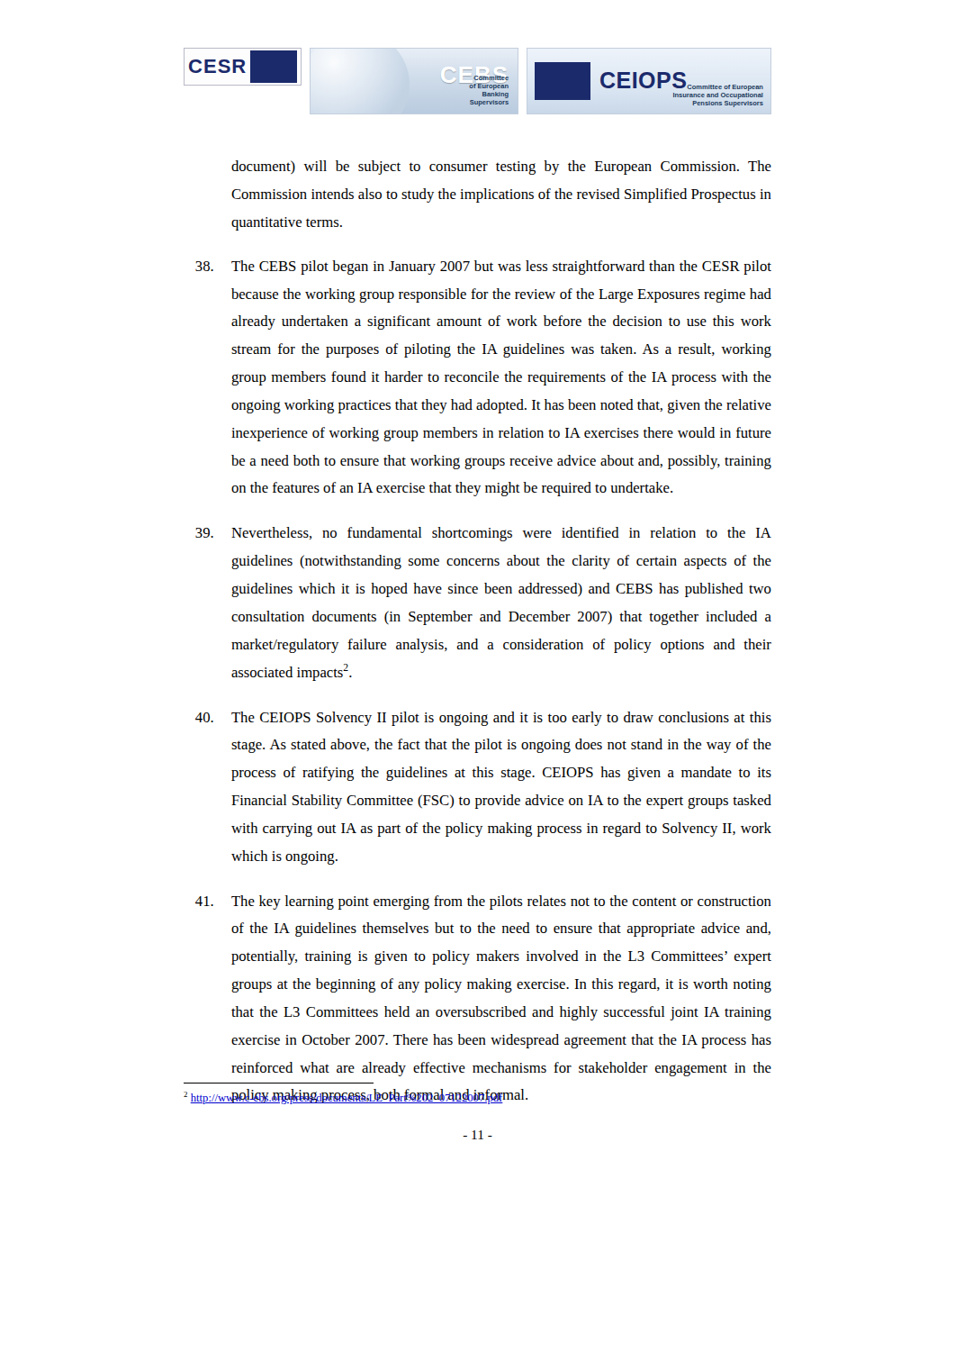CESR
CEBS
Committee
of European
Banking
Supervisors
CEIOPS
Committee of European
Insurance and Occupational
Pensions Supervisors
document) will be subject to consumer testing by the European Commission. The Commission intends also to study the implications of the revised Simplified Prospectus in quantitative terms.
38. The CEBS pilot began in January 2007 but was less straightforward than the CESR pilot because the working group responsible for the review of the Large Exposures regime had already undertaken a significant amount of work before the decision to use this work stream for the purposes of piloting the IA guidelines was taken. As a result, working group members found it harder to reconcile the requirements of the IA process with the ongoing working practices that they had adopted. It has been noted that, given the relative inexperience of working group members in relation to IA exercises there would in future be a need both to ensure that working groups receive advice about and, possibly, training on the features of an IA exercise that they might be required to undertake.
39. Nevertheless, no fundamental shortcomings were identified in relation to the IA guidelines (notwithstanding some concerns about the clarity of certain aspects of the guidelines which it is hoped have since been addressed) and CEBS has published two consultation documents (in September and December 2007) that together included a market/regulatory failure analysis, and a consideration of policy options and their associated impacts2.
40. The CEIOPS Solvency II pilot is ongoing and it is too early to draw conclusions at this stage. As stated above, the fact that the pilot is ongoing does not stand in the way of the process of ratifying the guidelines at this stage. CEIOPS has given a mandate to its Financial Stability Committee (FSC) to provide advice on IA to the expert groups tasked with carrying out IA as part of the policy making process in regard to Solvency II, work which is ongoing.
41. The key learning point emerging from the pilots relates not to the content or construction of the IA guidelines themselves but to the need to ensure that appropriate advice and, potentially, training is given to policy makers involved in the L3 Committees’ expert groups at the beginning of any policy making exercise. In this regard, it is worth noting that the L3 Committees held an oversubscribed and highly successful joint IA training exercise in October 2007. There has been widespread agreement that the IA process has reinforced what are already effective mechanisms for stakeholder engagement in the policy making process, both formal and informal.
2 http://www.c-ebs.org/press/documents/LE_Part%202_07122007.pdf
- 11 -